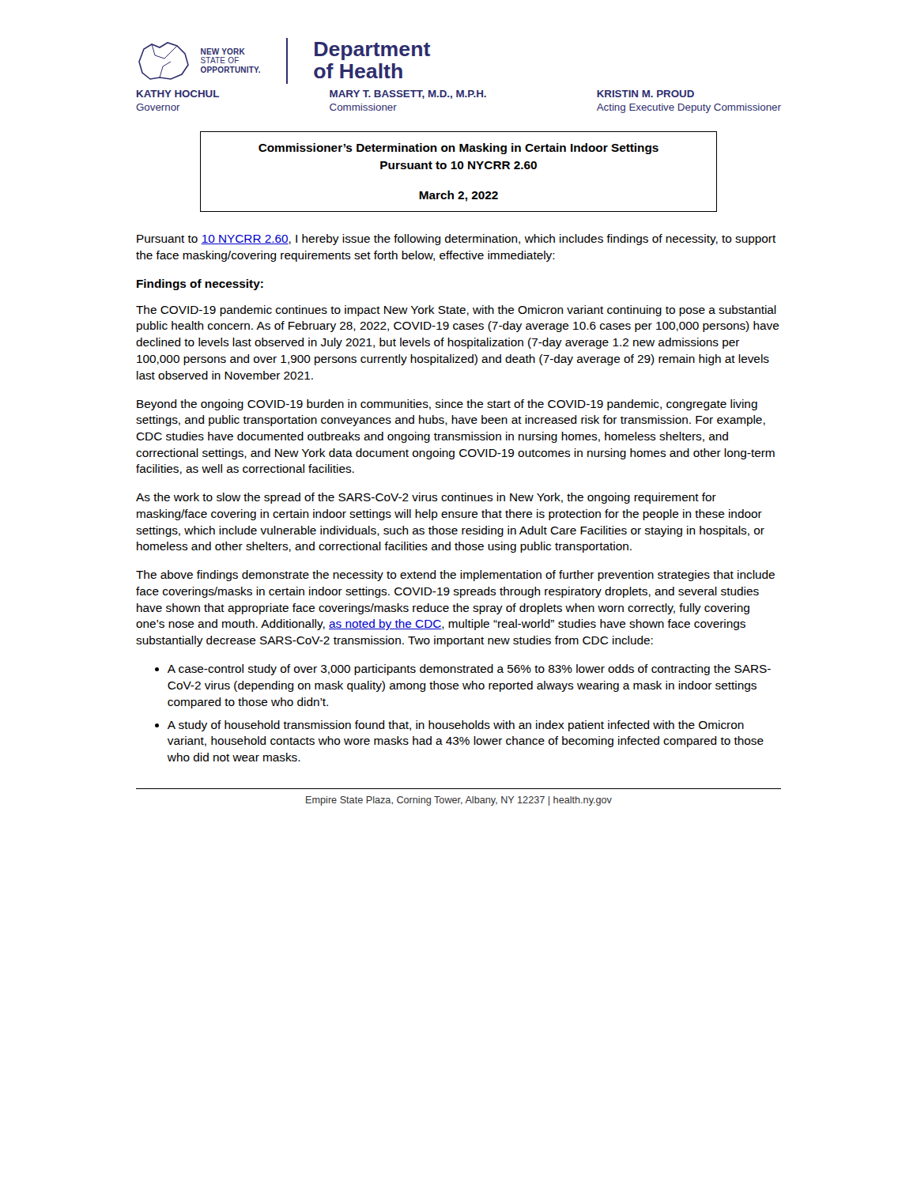NEW YORK
STATE OF
OPPORTUNITY.
Department
of Health
KATHY HOCHUL
Governor
MARY T. BASSETT, M.D., M.P.H.
Commissioner
KRISTIN M. PROUD
Acting Executive Deputy Commissioner
Commissioner’s Determination on Masking in Certain Indoor Settings
Pursuant to 10 NYCRR 2.60 March 2, 2022
Pursuant to 10 NYCRR 2.60, I hereby issue the following determination, which includes findings of necessity, to support the face masking/covering requirements set forth below, effective immediately:
Findings of necessity:
The COVID-19 pandemic continues to impact New York State, with the Omicron variant continuing to pose a substantial public health concern. As of February 28, 2022, COVID-19 cases (7-day average 10.6 cases per 100,000 persons) have declined to levels last observed in July 2021, but levels of hospitalization (7-day average 1.2 new admissions per 100,000 persons and over 1,900 persons currently hospitalized) and death (7-day average of 29) remain high at levels last observed in November 2021.
Beyond the ongoing COVID-19 burden in communities, since the start of the COVID-19 pandemic, congregate living settings, and public transportation conveyances and hubs, have been at increased risk for transmission. For example, CDC studies have documented outbreaks and ongoing transmission in nursing homes, homeless shelters, and correctional settings, and New York data document ongoing COVID-19 outcomes in nursing homes and other long-term facilities, as well as correctional facilities.
As the work to slow the spread of the SARS-CoV-2 virus continues in New York, the ongoing requirement for masking/face covering in certain indoor settings will help ensure that there is protection for the people in these indoor settings, which include vulnerable individuals, such as those residing in Adult Care Facilities or staying in hospitals, or homeless and other shelters, and correctional facilities and those using public transportation.
The above findings demonstrate the necessity to extend the implementation of further prevention strategies that include face coverings/masks in certain indoor settings. COVID-19 spreads through respiratory droplets, and several studies have shown that appropriate face coverings/masks reduce the spray of droplets when worn correctly, fully covering one’s nose and mouth. Additionally, as noted by the CDC, multiple “real-world” studies have shown face coverings substantially decrease SARS-CoV-2 transmission. Two important new studies from CDC include:
A case-control study of over 3,000 participants demonstrated a 56% to 83% lower odds of contracting the SARS-CoV-2 virus (depending on mask quality) among those who reported always wearing a mask in indoor settings compared to those who didn’t.
A study of household transmission found that, in households with an index patient infected with the Omicron variant, household contacts who wore masks had a 43% lower chance of becoming infected compared to those who did not wear masks.
Empire State Plaza, Corning Tower, Albany, NY 12237 | health.ny.gov